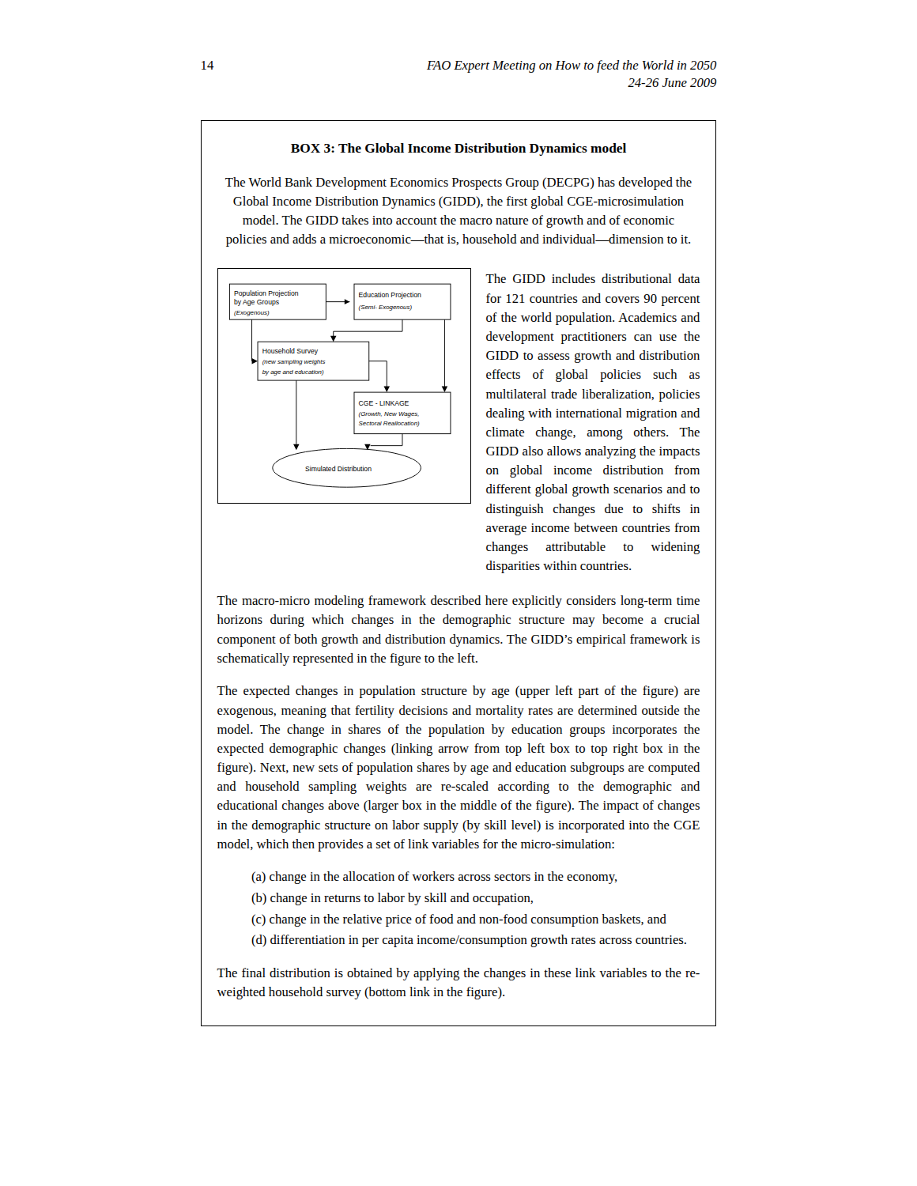14
FAO Expert Meeting on How to feed the World in 2050
24-26 June 2009
BOX 3: The Global Income Distribution Dynamics model
The World Bank Development Economics Prospects Group (DECPG) has developed the Global Income Distribution Dynamics (GIDD), the first global CGE-microsimulation model. The GIDD takes into account the macro nature of growth and of economic policies and adds a microeconomic—that is, household and individual—dimension to it.
Population Projection by Age Groups (Exogenous) Education Projection (Semi- Exogenous) Household Survey (new sampling weights by age and education) CGE - LINKAGE (Growth, New Wages, Sectoral Reallocation) Simulated Distribution
The GIDD includes distributional data for 121 countries and covers 90 percent of the world population. Academics and development practitioners can use the GIDD to assess growth and distribution effects of global policies such as multilateral trade liberalization, policies dealing with international migration and climate change, among others. The GIDD also allows analyzing the impacts on global income distribution from different global growth scenarios and to distinguish changes due to shifts in average income between countries from changes attributable to widening disparities within countries.
The macro-micro modeling framework described here explicitly considers long-term time horizons during which changes in the demographic structure may become a crucial component of both growth and distribution dynamics. The GIDD’s empirical framework is schematically represented in the figure to the left.
The expected changes in population structure by age (upper left part of the figure) are exogenous, meaning that fertility decisions and mortality rates are determined outside the model. The change in shares of the population by education groups incorporates the expected demographic changes (linking arrow from top left box to top right box in the figure). Next, new sets of population shares by age and education subgroups are computed and household sampling weights are re-scaled according to the demographic and educational changes above (larger box in the middle of the figure). The impact of changes in the demographic structure on labor supply (by skill level) is incorporated into the CGE model, which then provides a set of link variables for the micro-simulation:
(a) change in the allocation of workers across sectors in the economy,
(b) change in returns to labor by skill and occupation,
(c) change in the relative price of food and non-food consumption baskets, and
(d) differentiation in per capita income/consumption growth rates across countries.
The final distribution is obtained by applying the changes in these link variables to the re-weighted household survey (bottom link in the figure).